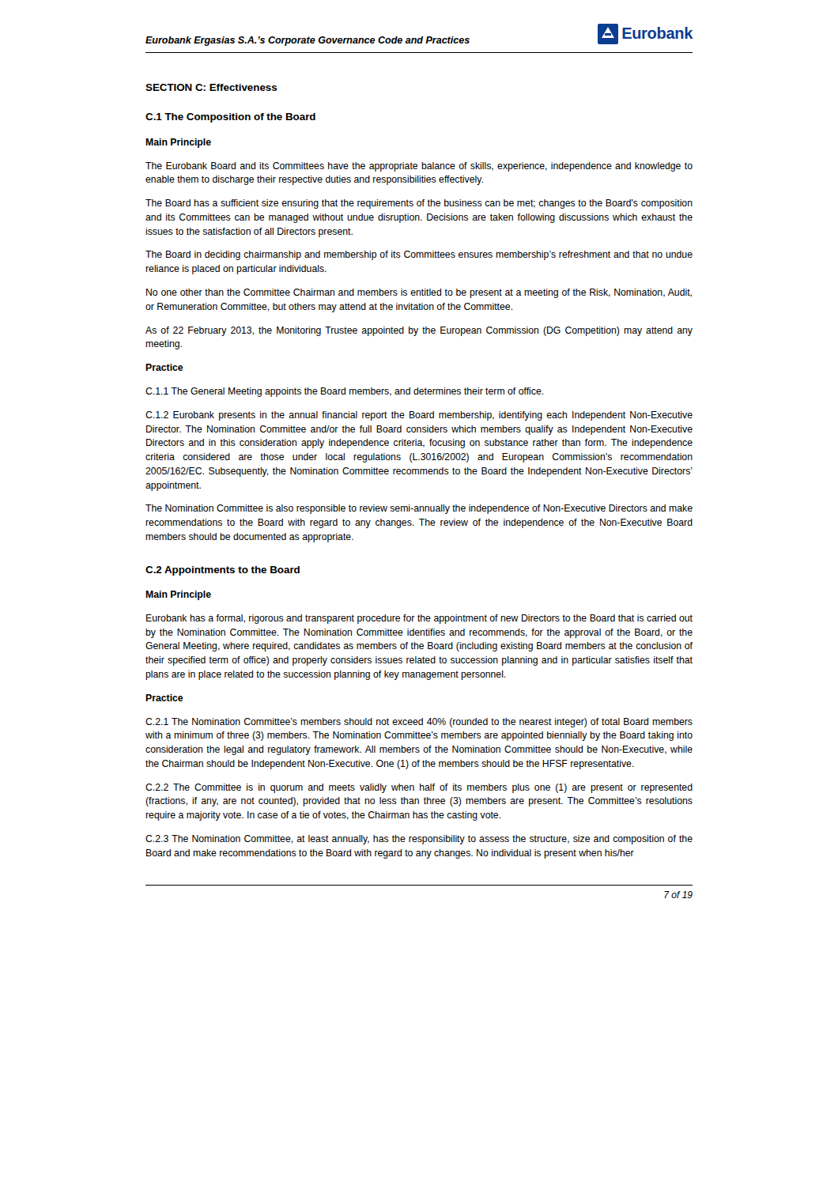Eurobank Ergasias S.A.’s Corporate Governance Code and Practices
Eurobank
SECTION C: Effectiveness
C.1 The Composition of the Board
Main Principle
The Eurobank Board and its Committees have the appropriate balance of skills, experience, independence and knowledge to enable them to discharge their respective duties and responsibilities effectively.
The Board has a sufficient size ensuring that the requirements of the business can be met; changes to the Board's composition and its Committees can be managed without undue disruption. Decisions are taken following discussions which exhaust the issues to the satisfaction of all Directors present.
The Board in deciding chairmanship and membership of its Committees ensures membership’s refreshment and that no undue reliance is placed on particular individuals.
No one other than the Committee Chairman and members is entitled to be present at a meeting of the Risk, Nomination, Audit, or Remuneration Committee, but others may attend at the invitation of the Committee.
As of 22 February 2013, the Monitoring Trustee appointed by the European Commission (DG Competition) may attend any meeting.
Practice
C.1.1 The General Meeting appoints the Board members, and determines their term of office.
C.1.2 Eurobank presents in the annual financial report the Board membership, identifying each Independent Non-Executive Director. The Nomination Committee and/or the full Board considers which members qualify as Independent Non-Executive Directors and in this consideration apply independence criteria, focusing on substance rather than form. The independence criteria considered are those under local regulations (L.3016/2002) and European Commission’s recommendation 2005/162/EC. Subsequently, the Nomination Committee recommends to the Board the Independent Non-Executive Directors’ appointment.
The Nomination Committee is also responsible to review semi-annually the independence of Non-Executive Directors and make recommendations to the Board with regard to any changes. The review of the independence of the Non-Executive Board members should be documented as appropriate.
C.2 Appointments to the Board
Main Principle
Eurobank has a formal, rigorous and transparent procedure for the appointment of new Directors to the Board that is carried out by the Nomination Committee. The Nomination Committee identifies and recommends, for the approval of the Board, or the General Meeting, where required, candidates as members of the Board (including existing Board members at the conclusion of their specified term of office) and properly considers issues related to succession planning and in particular satisfies itself that plans are in place related to the succession planning of key management personnel.
Practice
C.2.1 The Nomination Committee’s members should not exceed 40% (rounded to the nearest integer) of total Board members with a minimum of three (3) members. The Nomination Committee’s members are appointed biennially by the Board taking into consideration the legal and regulatory framework. All members of the Nomination Committee should be Non-Executive, while the Chairman should be Independent Non-Executive. One (1) of the members should be the HFSF representative.
C.2.2 The Committee is in quorum and meets validly when half of its members plus one (1) are present or represented (fractions, if any, are not counted), provided that no less than three (3) members are present. The Committee’s resolutions require a majority vote. In case of a tie of votes, the Chairman has the casting vote.
C.2.3 The Nomination Committee, at least annually, has the responsibility to assess the structure, size and composition of the Board and make recommendations to the Board with regard to any changes. No individual is present when his/her
7 of 19